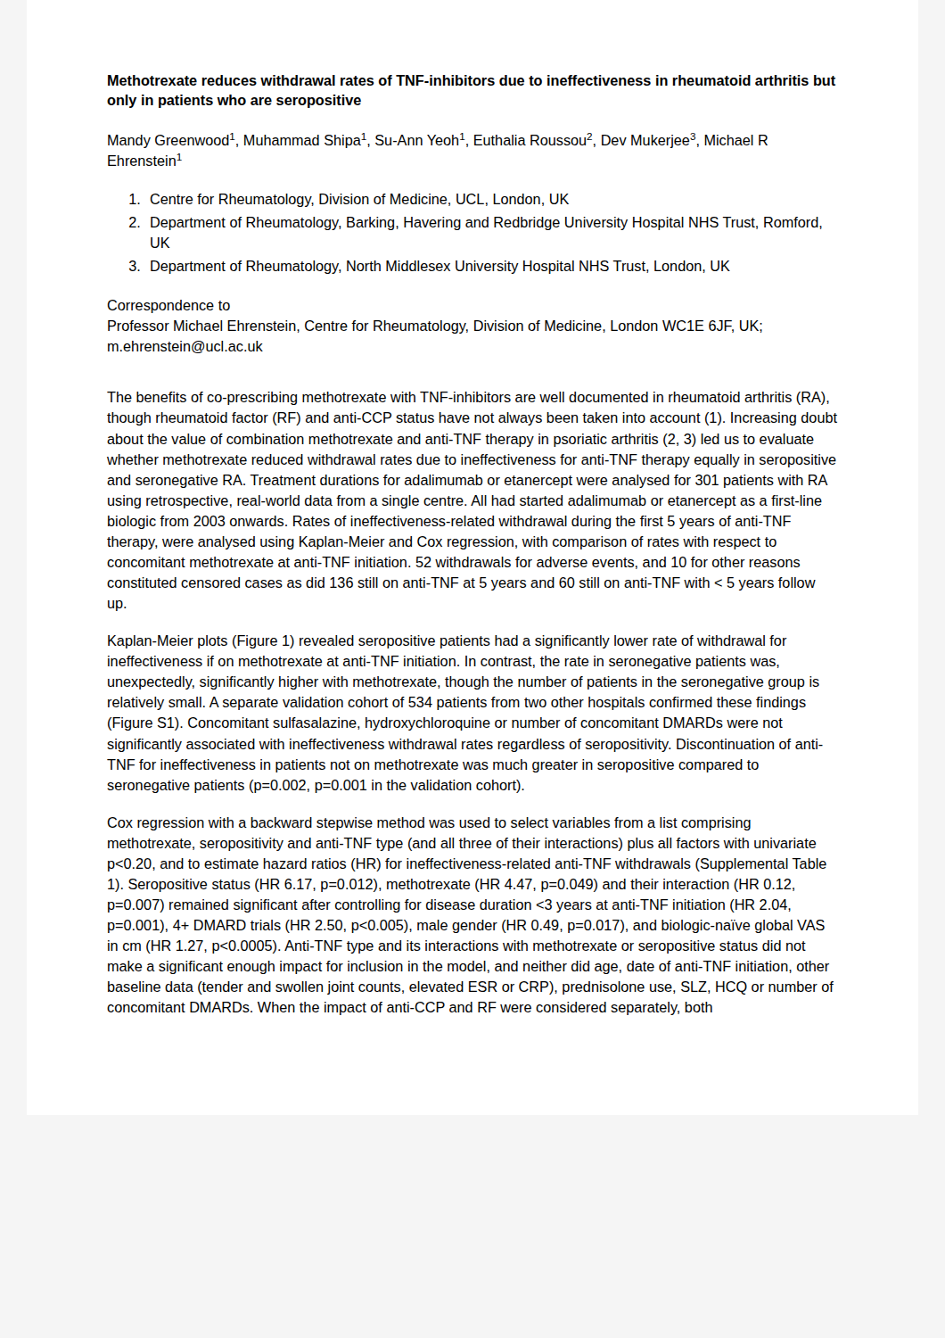Methotrexate reduces withdrawal rates of TNF-inhibitors due to ineffectiveness in rheumatoid arthritis but only in patients who are seropositive
Mandy Greenwood1, Muhammad Shipa1, Su-Ann Yeoh1, Euthalia Roussou2, Dev Mukerjee3, Michael R Ehrenstein1
Centre for Rheumatology, Division of Medicine, UCL, London, UK
Department of Rheumatology, Barking, Havering and Redbridge University Hospital NHS Trust, Romford, UK
Department of Rheumatology, North Middlesex University Hospital NHS Trust, London, UK
Correspondence to Professor Michael Ehrenstein, Centre for Rheumatology, Division of Medicine, London WC1E 6JF, UK; m.ehrenstein@ucl.ac.uk
The benefits of co-prescribing methotrexate with TNF-inhibitors are well documented in rheumatoid arthritis (RA), though rheumatoid factor (RF) and anti-CCP status have not always been taken into account (1). Increasing doubt about the value of combination methotrexate and anti-TNF therapy in psoriatic arthritis (2, 3) led us to evaluate whether methotrexate reduced withdrawal rates due to ineffectiveness for anti-TNF therapy equally in seropositive and seronegative RA. Treatment durations for adalimumab or etanercept were analysed for 301 patients with RA using retrospective, real-world data from a single centre. All had started adalimumab or etanercept as a first-line biologic from 2003 onwards. Rates of ineffectiveness-related withdrawal during the first 5 years of anti-TNF therapy, were analysed using Kaplan-Meier and Cox regression, with comparison of rates with respect to concomitant methotrexate at anti-TNF initiation. 52 withdrawals for adverse events, and 10 for other reasons constituted censored cases as did 136 still on anti-TNF at 5 years and 60 still on anti-TNF with < 5 years follow up.
Kaplan-Meier plots (Figure 1) revealed seropositive patients had a significantly lower rate of withdrawal for ineffectiveness if on methotrexate at anti-TNF initiation. In contrast, the rate in seronegative patients was, unexpectedly, significantly higher with methotrexate, though the number of patients in the seronegative group is relatively small. A separate validation cohort of 534 patients from two other hospitals confirmed these findings (Figure S1). Concomitant sulfasalazine, hydroxychloroquine or number of concomitant DMARDs were not significantly associated with ineffectiveness withdrawal rates regardless of seropositivity. Discontinuation of anti-TNF for ineffectiveness in patients not on methotrexate was much greater in seropositive compared to seronegative patients (p=0.002, p=0.001 in the validation cohort).
Cox regression with a backward stepwise method was used to select variables from a list comprising methotrexate, seropositivity and anti-TNF type (and all three of their interactions) plus all factors with univariate p<0.20, and to estimate hazard ratios (HR) for ineffectiveness-related anti-TNF withdrawals (Supplemental Table 1). Seropositive status (HR 6.17, p=0.012), methotrexate (HR 4.47, p=0.049) and their interaction (HR 0.12, p=0.007) remained significant after controlling for disease duration <3 years at anti-TNF initiation (HR 2.04, p=0.001), 4+ DMARD trials (HR 2.50, p<0.005), male gender (HR 0.49, p=0.017), and biologic-naïve global VAS in cm (HR 1.27, p<0.0005). Anti-TNF type and its interactions with methotrexate or seropositive status did not make a significant enough impact for inclusion in the model, and neither did age, date of anti-TNF initiation, other baseline data (tender and swollen joint counts, elevated ESR or CRP), prednisolone use, SLZ, HCQ or number of concomitant DMARDs. When the impact of anti-CCP and RF were considered separately, both